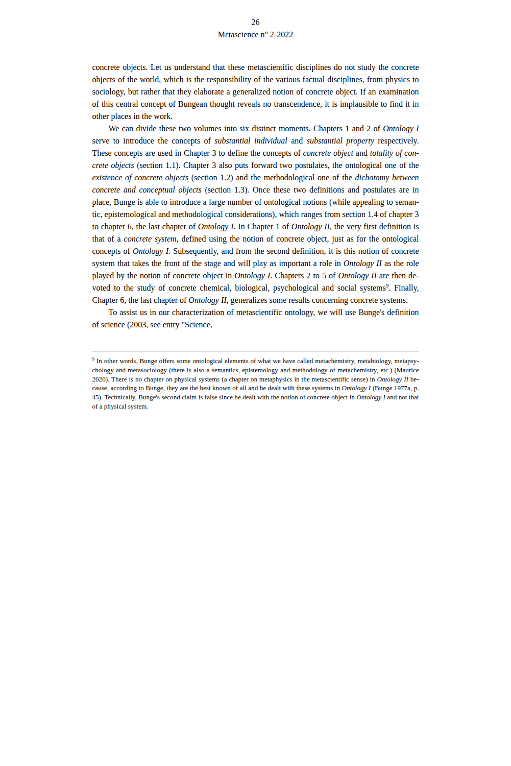26
Mɛtascience n° 2-2022
concrete objects. Let us understand that these metascientific disciplines do not study the concrete objects of the world, which is the responsibility of the various factual disciplines, from physics to sociology, but rather that they elaborate a generalized notion of concrete object. If an examination of this central concept of Bungean thought reveals no transcendence, it is implausible to find it in other places in the work.
We can divide these two volumes into six distinct moments. Chapters 1 and 2 of Ontology I serve to introduce the concepts of substantial individual and substantial property respectively. These concepts are used in Chapter 3 to define the concepts of concrete object and totality of concrete objects (section 1.1). Chapter 3 also puts forward two postulates, the ontological one of the existence of concrete objects (section 1.2) and the methodological one of the dichotomy between concrete and conceptual objects (section 1.3). Once these two definitions and postulates are in place, Bunge is able to introduce a large number of ontological notions (while appealing to semantic, epistemological and methodological considerations), which ranges from section 1.4 of chapter 3 to chapter 6, the last chapter of Ontology I. In Chapter 1 of Ontology II, the very first definition is that of a concrete system, defined using the notion of concrete object, just as for the ontological concepts of Ontology I. Subsequently, and from the second definition, it is this notion of concrete system that takes the front of the stage and will play as important a role in Ontology II as the role played by the notion of concrete object in Ontology I. Chapters 2 to 5 of Ontology II are then devoted to the study of concrete chemical, biological, psychological and social systems9. Finally, Chapter 6, the last chapter of Ontology II, generalizes some results concerning concrete systems.
To assist us in our characterization of metascientific ontology, we will use Bunge's definition of science (2003, see entry "Science,
9 In other words, Bunge offers some ontological elements of what we have called metachemistry, metabiology, metapsychology and metasociology (there is also a semantics, epistemology and methodology of metachemistry, etc.) (Maurice 2020). There is no chapter on physical systems (a chapter on metaphysics in the metascientific sense) in Ontology II because, according to Bunge, they are the best known of all and he dealt with these systems in Ontology I (Bunge 1977a, p. 45). Technically, Bunge's second claim is false since he dealt with the notion of concrete object in Ontology I and not that of a physical system.